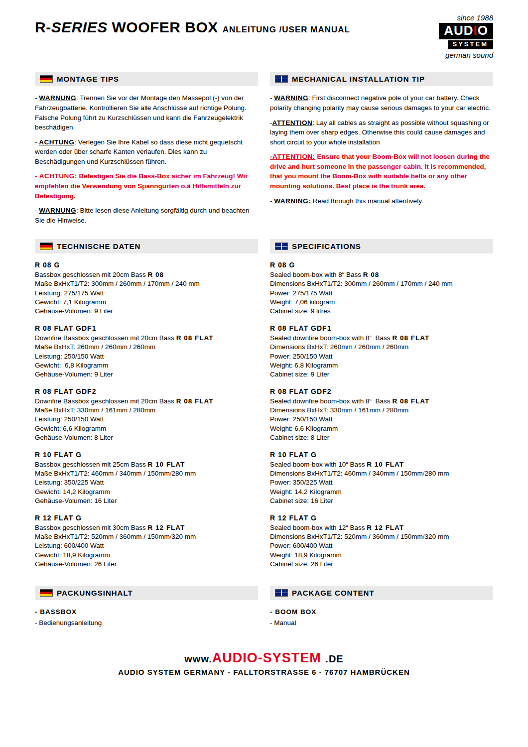R-SERIES WOOFER BOX ANLEITUNG /USER MANUAL
since 1988
AUDIO
SYSTEM
german sound
MONTAGE TIPS
MECHANICAL INSTALLATION TIP
- WARNUNG: Trennen Sie vor der Montage den Massepol (-) von der Fahrzeugbatterie. Kontrollieren Sie alle Anschlüsse auf richtige Polung. Falsche Polung führt zu Kurzschlüssen und kann die Fahrzeugelektrik beschädigen.
- ACHTUNG: Verlegen Sie Ihre Kabel so dass diese nicht gequetscht werden oder über scharfe Kanten verlaufen. Dies kann zu Beschädigungen und Kurzschlüssen führen.
- ACHTUNG: Befestigen Sie die Bass-Box sicher im Fahrzeug! Wir empfehlen die Verwendung von Spanngurten o.ä Hilfsmitteln zur Befestigung.
- WARNUNG: Bitte lesen diese Anleitung sorgfältig durch und beachten Sie die Hinweise.
- WARNING: First disconnect negative pole of your car battery. Check polarity changing polarity may cause serious damages to your car electric.
-ATTENTION: Lay all cables as straight as possible without squashing or laying them over sharp edges. Otherwise this could cause damages and short circuit to your whole installation
-ATTENTION: Ensure that your Boom-Box will not loosen during the drive and hurt someone in the passenger cabin. It is recommended, that you mount the Boom-Box with suitable belts or any other mounting solutions. Best place is the trunk area.
- WARNING: Read through this manual attentively.
TECHNISCHE DATEN
SPECIFICATIONS
R 08 G
Bassbox geschlossen mit 20cm Bass R 08
Maße BxHxT1/T2: 300mm / 260mm / 170mm / 240 mm
Leistung: 275/175 Watt
Gewicht: 7,1 Kilogramm
Gehäuse-Volumen: 9 Liter
R 08 FLAT GDF1
Downfire Bassbox geschlossen mit 20cm Bass R 08 FLAT
Maße BxHxT: 260mm / 260mm / 260mm
Leistung: 250/150 Watt
Gewicht: 6,8 Kilogramm
Gehäuse-Volumen: 9 Liter
R 08 FLAT GDF2
Downfire Bassbox geschlossen mit 20cm Bass R 08 FLAT
Maße BxHxT: 330mm / 161mm / 280mm
Leistung: 250/150 Watt
Gewicht: 6,6 Kilogramm
Gehäuse-Volumen: 8 Liter
R 10 FLAT G
Bassbox geschlossen mit 25cm Bass R 10 FLAT
Maße BxHxT1/T2: 460mm / 340mm / 150mm/280 mm
Leistung: 350/225 Watt
Gewicht: 14,2 Kilogramm
Gehäuse-Volumen: 16 Liter
R 12 FLAT G
Bassbox geschlossen mit 30cm Bass R 12 FLAT
Maße BxHxT1/T2: 520mm / 360mm / 150mm/320 mm
Leistung: 600/400 Watt
Gewicht: 18,9 Kilogramm
Gehäuse-Volumen: 26 Liter
R 08 G
Sealed boom-box with 8“ Bass R 08
Dimensions BxHxT1/T2: 300mm / 260mm / 170mm / 240 mm
Power: 275/175 Watt
Weight: 7,06 kilogram
Cabinet size: 9 litres
R 08 FLAT GDF1
Sealed downfire boom-box with 8“ Bass R 08 FLAT
Dimensions BxHxT: 260mm / 260mm / 260mm
Power: 250/150 Watt
Weight: 6,8 Kilogramm
Cabinet size: 9 Liter
R 08 FLAT GDF2
Sealed downfire boom-box with 8“ Bass R 08 FLAT
Dimensions BxHxT: 330mm / 161mm / 280mm
Power: 250/150 Watt
Weight: 6,6 Kilogramm
Cabinet size: 8 Liter
R 10 FLAT G
Sealed boom-box with 10“ Bass R 10 FLAT
Dimensions BxHxT1/T2: 460mm / 340mm / 150mm/280 mm
Power: 350/225 Watt
Weight: 14,2 Kilogramm
Cabinet size: 16 Liter
R 12 FLAT G
Sealed boom-box with 12“ Bass R 12 FLAT
Dimensions BxHxT1/T2: 520mm / 360mm / 150mm/320 mm
Power: 600/400 Watt
Weight: 18,9 Kilogramm
Cabinet size: 26 Liter
PACKUNGSINHALT
PACKAGE CONTENT
- BASSBOX
- Bedienungsanleitung
- BOOM BOX
- Manual
www. AUDIO-SYSTEM .DE
AUDIO SYSTEM GERMANY - FALLTORSTRASSE 6 - 76707 HAMBRÜCKEN